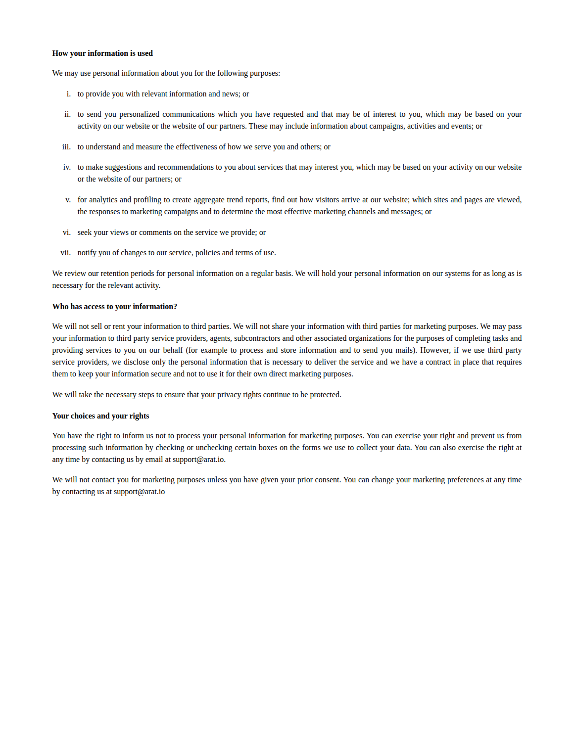How your information is used
We may use personal information about you for the following purposes:
to provide you with relevant information and news; or
to send you personalized communications which you have requested and that may be of interest to you, which may be based on your activity on our website or the website of our partners. These may include information about campaigns, activities and events; or
to understand and measure the effectiveness of how we serve you and others; or
to make suggestions and recommendations to you about services that may interest you, which may be based on your activity on our website or the website of our partners; or
for analytics and profiling to create aggregate trend reports, find out how visitors arrive at our website; which sites and pages are viewed, the responses to marketing campaigns and to determine the most effective marketing channels and messages; or
seek your views or comments on the service we provide; or
notify you of changes to our service, policies and terms of use.
We review our retention periods for personal information on a regular basis. We will hold your personal information on our systems for as long as is necessary for the relevant activity.
Who has access to your information?
We will not sell or rent your information to third parties. We will not share your information with third parties for marketing purposes. We may pass your information to third party service providers, agents, subcontractors and other associated organizations for the purposes of completing tasks and providing services to you on our behalf (for example to process and store information and to send you mails). However, if we use third party service providers, we disclose only the personal information that is necessary to deliver the service and we have a contract in place that requires them to keep your information secure and not to use it for their own direct marketing purposes.
We will take the necessary steps to ensure that your privacy rights continue to be protected.
Your choices and your rights
You have the right to inform us not to process your personal information for marketing purposes. You can exercise your right and prevent us from processing such information by checking or unchecking certain boxes on the forms we use to collect your data. You can also exercise the right at any time by contacting us by email at support@arat.io.
We will not contact you for marketing purposes unless you have given your prior consent. You can change your marketing preferences at any time by contacting us at support@arat.io